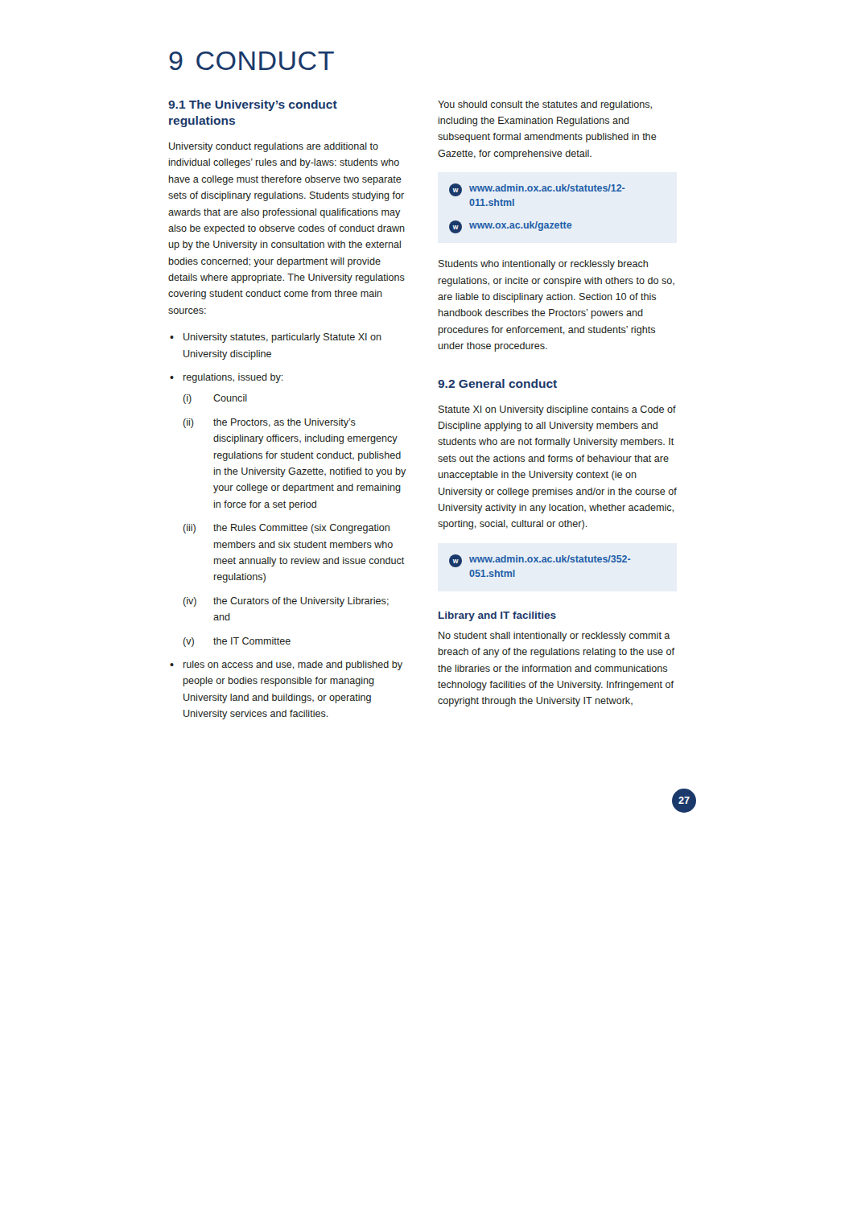9 CONDUCT
9.1 The University’s conduct regulations
University conduct regulations are additional to individual colleges’ rules and by-laws: students who have a college must therefore observe two separate sets of disciplinary regulations. Students studying for awards that are also professional qualifications may also be expected to observe codes of conduct drawn up by the University in consultation with the external bodies concerned; your department will provide details where appropriate. The University regulations covering student conduct come from three main sources:
University statutes, particularly Statute XI on University discipline
regulations, issued by:
(i) Council
(ii) the Proctors, as the University’s disciplinary officers, including emergency regulations for student conduct, published in the University Gazette, notified to you by your college or department and remaining in force for a set period
(iii) the Rules Committee (six Congregation members and six student members who meet annually to review and issue conduct regulations)
(iv) the Curators of the University Libraries; and
(v) the IT Committee
rules on access and use, made and published by people or bodies responsible for managing University land and buildings, or operating University services and facilities.
You should consult the statutes and regulations, including the Examination Regulations and subsequent formal amendments published in the Gazette, for comprehensive detail.
w www.admin.ox.ac.uk/statutes/12-011.shtml
w www.ox.ac.uk/gazette
Students who intentionally or recklessly breach regulations, or incite or conspire with others to do so, are liable to disciplinary action. Section 10 of this handbook describes the Proctors’ powers and procedures for enforcement, and students’ rights under those procedures.
9.2 General conduct
Statute XI on University discipline contains a Code of Discipline applying to all University members and students who are not formally University members. It sets out the actions and forms of behaviour that are unacceptable in the University context (ie on University or college premises and/or in the course of University activity in any location, whether academic, sporting, social, cultural or other).
w www.admin.ox.ac.uk/statutes/352-051.shtml
Library and IT facilities
No student shall intentionally or recklessly commit a breach of any of the regulations relating to the use of the libraries or the information and communications technology facilities of the University. Infringement of copyright through the University IT network,
27